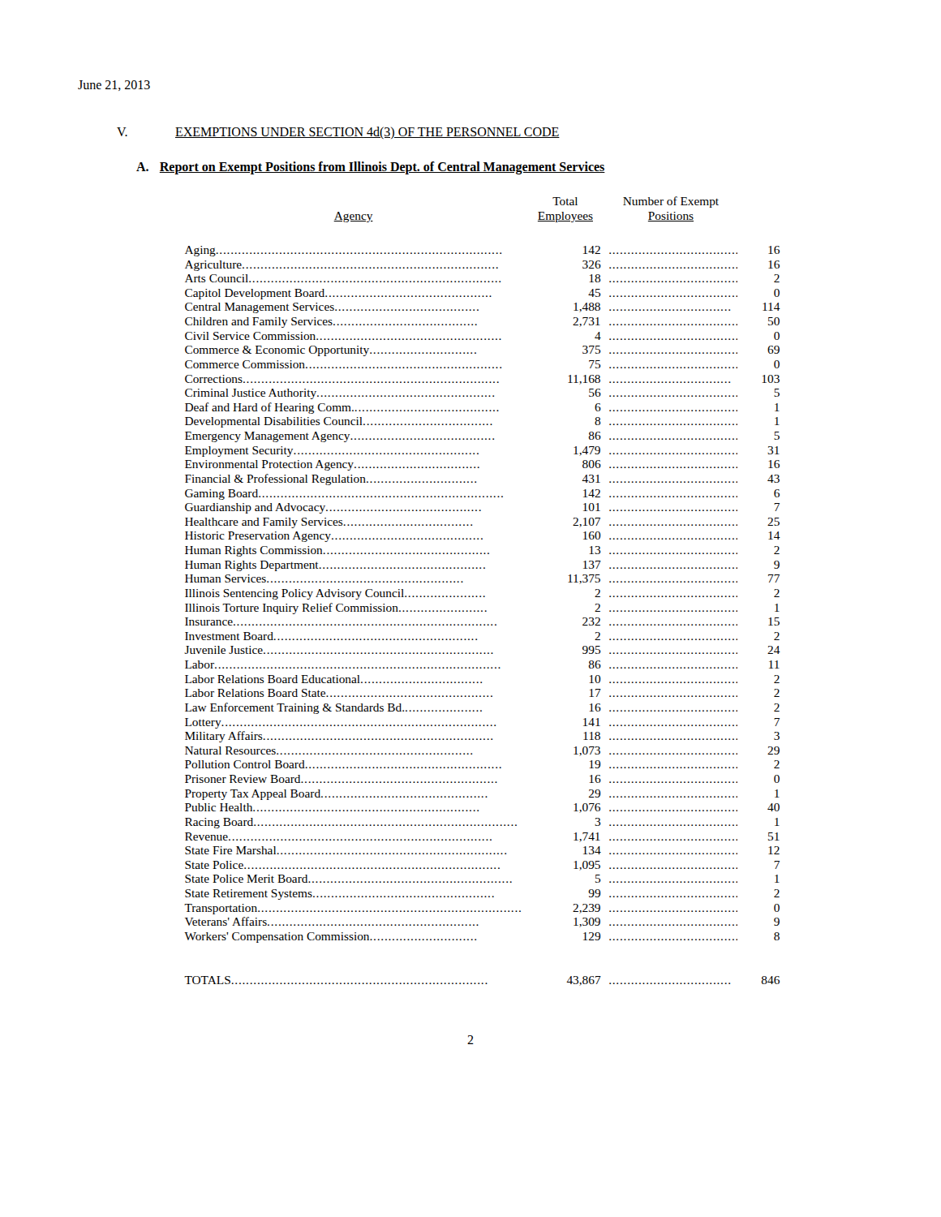June 21, 2013
V. EXEMPTIONS UNDER SECTION 4d(3) OF THE PERSONNEL CODE
A. Report on Exempt Positions from Illinois Dept. of Central Management Services
| | Agency | Total Employees | Number of Exempt Positions |
| --- | --- | --- | --- |
| | Aging ............................................................................. | 142 | .................................... | 16 |
| | Agriculture ..................................................................... | 326 | .................................... | 16 |
| | Arts Council .................................................................... | 18 | .................................... | 2 |
| | Capitol Development Board ............................................. | 45 | .................................... | 0 |
| | Central Management Services ....................................... | 1,488 | ................................. | 114 |
| | Children and Family Services ....................................... | 2,731 | .................................... | 50 |
| | Civil Service Commission .................................................. | 4 | .................................... | 0 |
| | Commerce & Economic Opportunity ............................. | 375 | .................................... | 69 |
| | Commerce Commission ..................................................... | 75 | .................................... | 0 |
| | Corrections ..................................................................... | 11,168 | ................................. | 103 |
| | Criminal Justice Authority ................................................ | 56 | .................................... | 5 |
| | Deaf and Hard of Hearing Comm. ....................................... | 6 | .................................... | 1 |
| | Developmental Disabilities Council ................................... | 8 | .................................... | 1 |
| | Emergency Management Agency ....................................... | 86 | .................................... | 5 |
| | Employment Security .................................................. | 1,479 | .................................... | 31 |
| | Environmental Protection Agency .................................. | 806 | .................................... | 16 |
| | Financial & Professional Regulation .............................. | 431 | .................................... | 43 |
| | Gaming Board .................................................................. | 142 | .................................... | 6 |
| | Guardianship and Advocacy .......................................... | 101 | .................................... | 7 |
| | Healthcare and Family Services ................................... | 2,107 | .................................... | 25 |
| | Historic Preservation Agency ......................................... | 160 | .................................... | 14 |
| | Human Rights Commission ............................................. | 13 | .................................... | 2 |
| | Human Rights Department ............................................. | 137 | .................................... | 9 |
| | Human Services ..................................................... | 11,375 | .................................... | 77 |
| | Illinois Sentencing Policy Advisory Council ...................... | 2 | .................................... | 2 |
| | Illinois Torture Inquiry Relief Commission ........................ | 2 | .................................... | 1 |
| | Insurance ....................................................................... | 232 | .................................... | 15 |
| | Investment Board ....................................................... | 2 | .................................... | 2 |
| | Juvenile Justice .............................................................. | 995 | .................................... | 24 |
| | Labor ............................................................................. | 86 | .................................... | 11 |
| | Labor Relations Board Educational ................................. | 10 | .................................... | 2 |
| | Labor Relations Board State ............................................. | 17 | .................................... | 2 |
| | Law Enforcement Training & Standards Bd. ..................... | 16 | .................................... | 2 |
| | Lottery .......................................................................... | 141 | .................................... | 7 |
| | Military Affairs .............................................................. | 118 | .................................... | 3 |
| | Natural Resources ..................................................... | 1,073 | .................................... | 29 |
| | Pollution Control Board ..................................................... | 19 | .................................... | 2 |
| | Prisoner Review Board ..................................................... | 16 | .................................... | 0 |
| | Property Tax Appeal Board ............................................. | 29 | .................................... | 1 |
| | Public Health ............................................................. | 1,076 | .................................... | 40 |
| | Racing Board ....................................................................... | 3 | .................................... | 1 |
| | Revenue ....................................................................... | 1,741 | .................................... | 51 |
| | State Fire Marshal .............................................................. | 134 | .................................... | 12 |
| | State Police ..................................................................... | 1,095 | .................................... | 7 |
| | State Police Merit Board ....................................................... | 5 | .................................... | 1 |
| | State Retirement Systems ................................................. | 99 | .................................... | 2 |
| | Transportation ....................................................................... | 2,239 | .................................... | 0 |
| | Veterans' Affairs ......................................................... | 1,309 | .................................... | 9 |
| | Workers' Compensation Commission ............................. | 129 | .................................... | 8 |
| | TOTALS ..................................................................... | 43,867 | ................................. | 846 |
2